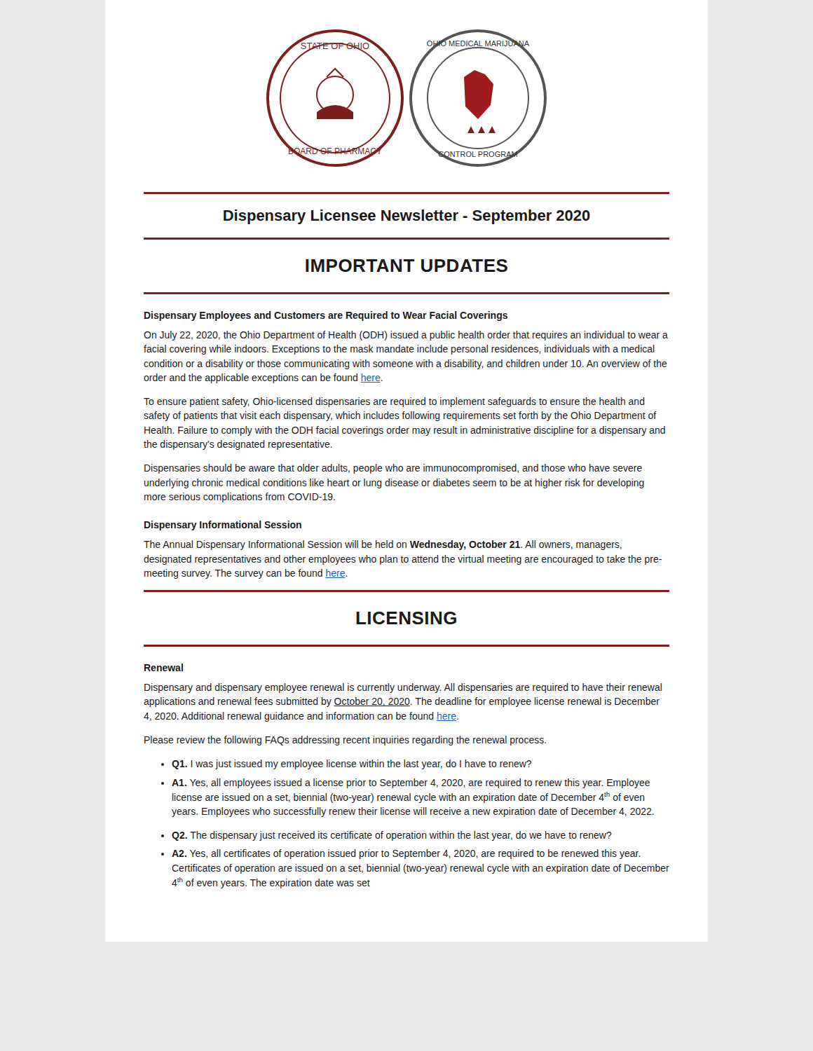Dispensary Licensee Newsletter - September 2020
IMPORTANT UPDATES
Dispensary Employees and Customers are Required to Wear Facial Coverings
On July 22, 2020, the Ohio Department of Health (ODH) issued a public health order that requires an individual to wear a facial covering while indoors. Exceptions to the mask mandate include personal residences, individuals with a medical condition or a disability or those communicating with someone with a disability, and children under 10. An overview of the order and the applicable exceptions can be found here.
To ensure patient safety, Ohio-licensed dispensaries are required to implement safeguards to ensure the health and safety of patients that visit each dispensary, which includes following requirements set forth by the Ohio Department of Health. Failure to comply with the ODH facial coverings order may result in administrative discipline for a dispensary and the dispensary's designated representative.
Dispensaries should be aware that older adults, people who are immunocompromised, and those who have severe underlying chronic medical conditions like heart or lung disease or diabetes seem to be at higher risk for developing more serious complications from COVID-19.
Dispensary Informational Session
The Annual Dispensary Informational Session will be held on Wednesday, October 21. All owners, managers, designated representatives and other employees who plan to attend the virtual meeting are encouraged to take the pre-meeting survey. The survey can be found here.
LICENSING
Renewal
Dispensary and dispensary employee renewal is currently underway. All dispensaries are required to have their renewal applications and renewal fees submitted by October 20, 2020. The deadline for employee license renewal is December 4, 2020. Additional renewal guidance and information can be found here.
Please review the following FAQs addressing recent inquiries regarding the renewal process.
Q1. I was just issued my employee license within the last year, do I have to renew?
A1. Yes, all employees issued a license prior to September 4, 2020, are required to renew this year. Employee license are issued on a set, biennial (two-year) renewal cycle with an expiration date of December 4th of even years. Employees who successfully renew their license will receive a new expiration date of December 4, 2022.
Q2. The dispensary just received its certificate of operation within the last year, do we have to renew?
A2. Yes, all certificates of operation issued prior to September 4, 2020, are required to be renewed this year. Certificates of operation are issued on a set, biennial (two-year) renewal cycle with an expiration date of December 4th of even years. The expiration date was set